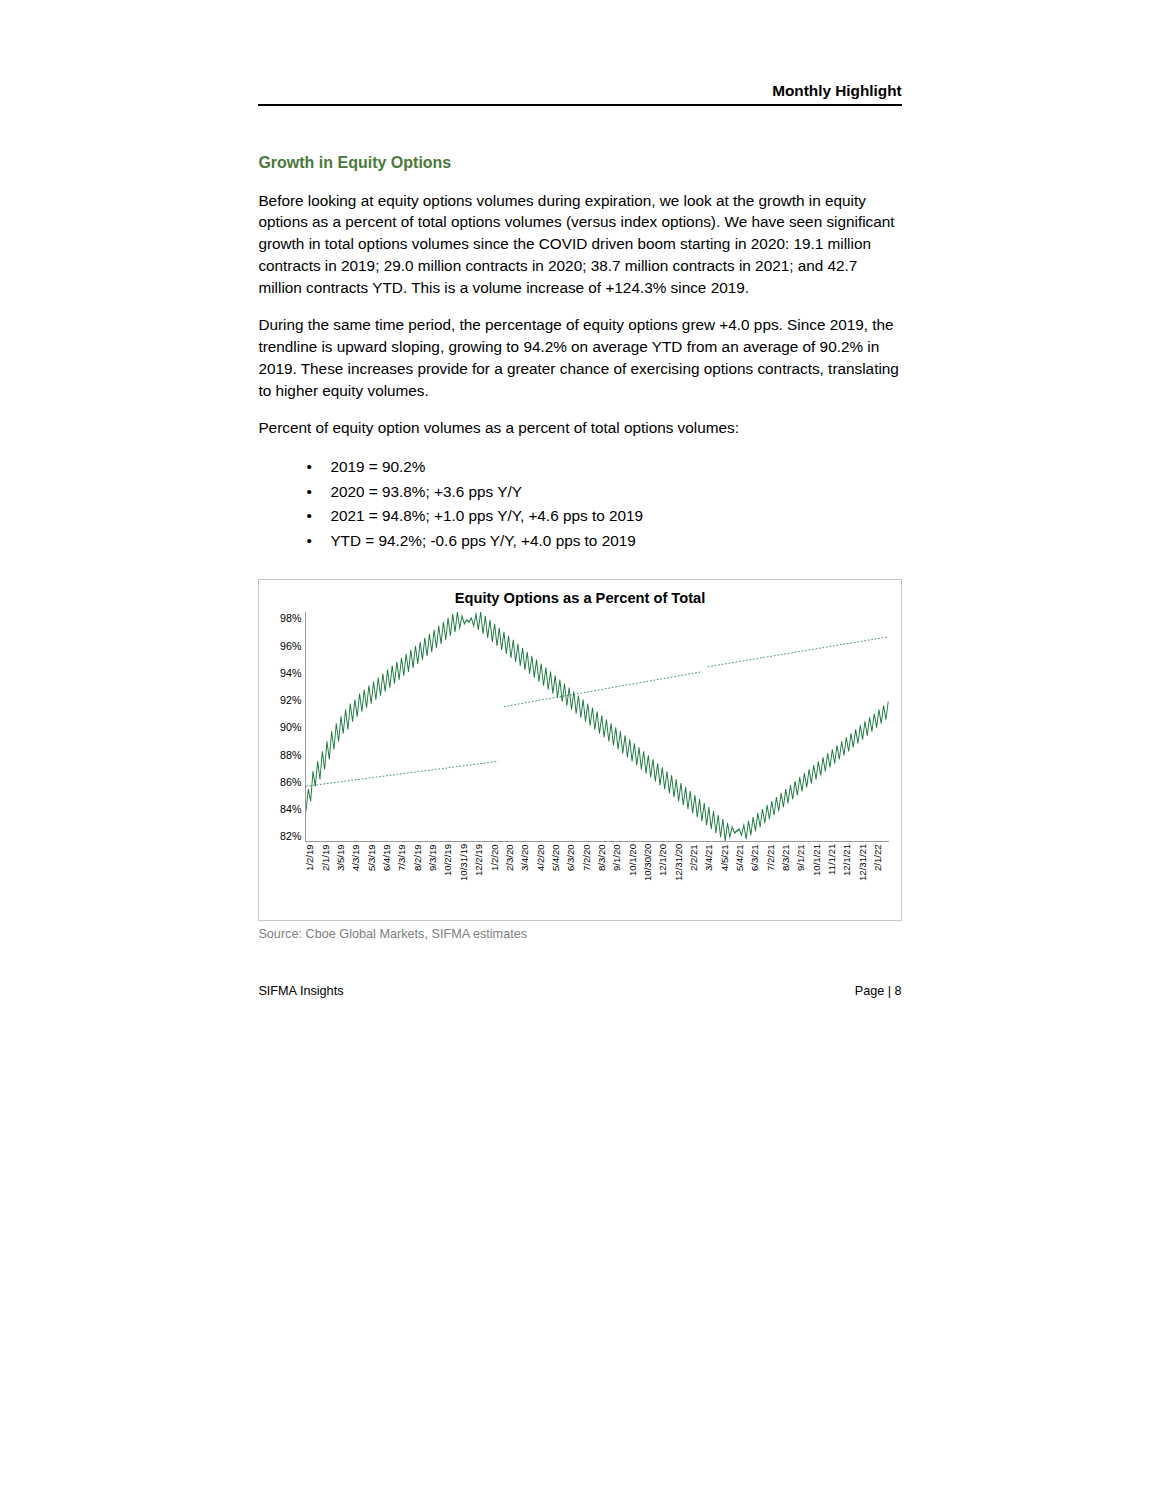Monthly Highlight
Growth in Equity Options
Before looking at equity options volumes during expiration, we look at the growth in equity options as a percent of total options volumes (versus index options). We have seen significant growth in total options volumes since the COVID driven boom starting in 2020: 19.1 million contracts in 2019; 29.0 million contracts in 2020; 38.7 million contracts in 2021; and 42.7 million contracts YTD. This is a volume increase of +124.3% since 2019.
During the same time period, the percentage of equity options grew +4.0 pps. Since 2019, the trendline is upward sloping, growing to 94.2% on average YTD from an average of 90.2% in 2019. These increases provide for a greater chance of exercising options contracts, translating to higher equity volumes.
Percent of equity option volumes as a percent of total options volumes:
2019 = 90.2%
2020 = 93.8%; +3.6 pps Y/Y
2021 = 94.8%; +1.0 pps Y/Y, +4.6 pps to 2019
YTD = 94.2%; -0.6 pps Y/Y, +4.0 pps to 2019
Equity Options as a Percent of Total
98% 96% 94% 92% 90% 88% 86% 84% 82%
1/2/19 2/1/19 3/5/19 4/3/19 5/3/19 6/4/19 7/3/19 8/2/19 9/3/19 10/2/19 10/31/19 12/2/19 1/2/20 2/3/20 3/4/20 4/2/20 5/4/20 6/3/20 7/2/20 8/3/20 9/1/20 10/1/20 10/30/20 12/1/20 12/31/20 2/2/21 3/4/21 4/5/21 5/4/21 6/3/21 7/2/21 8/3/21 9/1/21 10/1/21 11/1/21 12/1/21 12/31/21 2/1/22
Source: Cboe Global Markets, SIFMA estimates
SIFMA Insights Page | 8